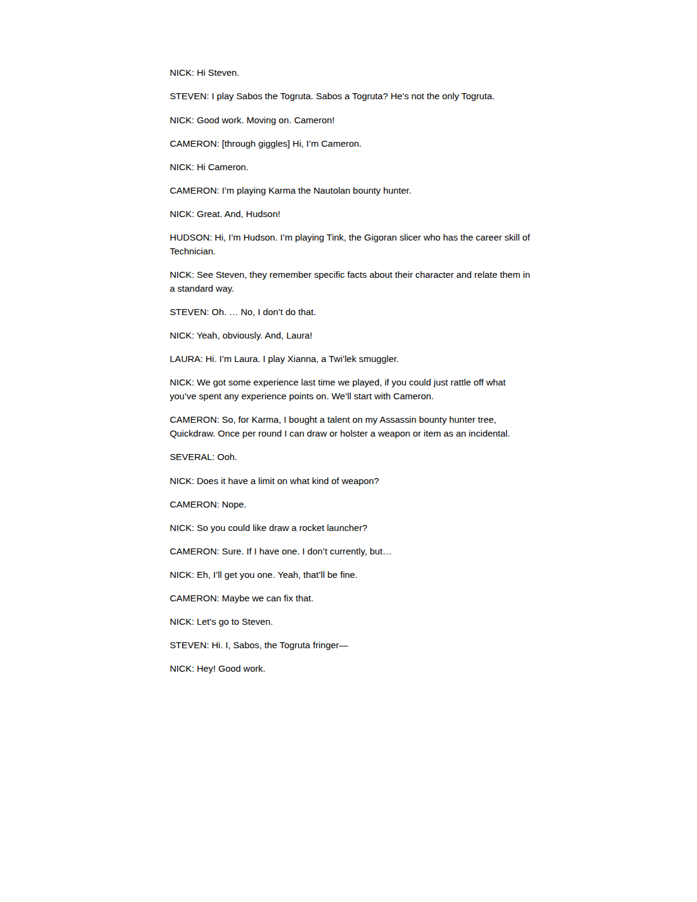NICK: Hi Steven.
STEVEN: I play Sabos the Togruta. Sabos a Togruta? He’s not the only Togruta.
NICK: Good work. Moving on. Cameron!
CAMERON: [through giggles] Hi, I’m Cameron.
NICK: Hi Cameron.
CAMERON: I’m playing Karma the Nautolan bounty hunter.
NICK: Great. And, Hudson!
HUDSON: Hi, I’m Hudson. I’m playing Tink, the Gigoran slicer who has the career skill of Technician.
NICK: See Steven, they remember specific facts about their character and relate them in a standard way.
STEVEN: Oh. … No, I don’t do that.
NICK: Yeah, obviously. And, Laura!
LAURA: Hi. I’m Laura. I play Xianna, a Twi’lek smuggler.
NICK: We got some experience last time we played, if you could just rattle off what you’ve spent any experience points on. We’ll start with Cameron.
CAMERON: So, for Karma, I bought a talent on my Assassin bounty hunter tree, Quickdraw. Once per round I can draw or holster a weapon or item as an incidental.
SEVERAL: Ooh.
NICK: Does it have a limit on what kind of weapon?
CAMERON: Nope.
NICK: So you could like draw a rocket launcher?
CAMERON: Sure. If I have one. I don’t currently, but…
NICK: Eh, I’ll get you one. Yeah, that’ll be fine.
CAMERON: Maybe we can fix that.
NICK: Let’s go to Steven.
STEVEN: Hi. I, Sabos, the Togruta fringer—
NICK: Hey! Good work.